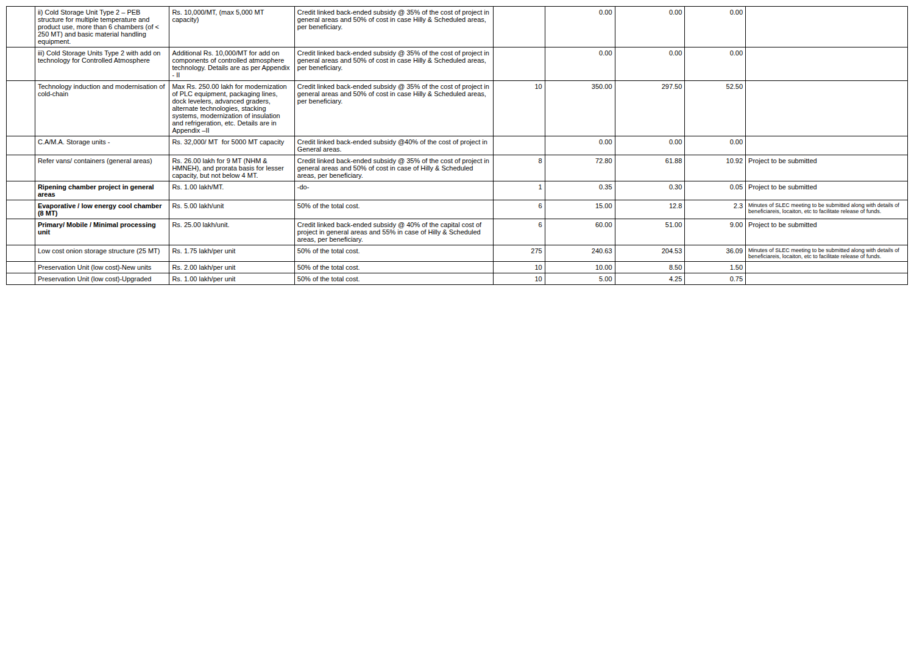| | ii) Cold Storage Unit Type 2 – PEB structure for multiple temperature and product use, more than 6 chambers (of < 250 MT) and basic material handling equipment. | Rs. 10,000/MT, (max 5,000 MT capacity) | Credit linked back-ended subsidy @ 35% of the cost of project in general areas and 50% of cost in case Hilly & Scheduled areas, per beneficiary. | | 0.00 | 0.00 | 0.00 | |
| | iii) Cold Storage Units Type 2 with add on technology for Controlled Atmosphere | Additional Rs. 10,000/MT for add on components of controlled atmosphere technology. Details are as per Appendix - II | Credit linked back-ended subsidy @ 35% of the cost of project in general areas and 50% of cost in case Hilly & Scheduled areas, per beneficiary. | | 0.00 | 0.00 | 0.00 | |
| | Technology induction and modernisation of cold-chain | Max Rs. 250.00 lakh for modernization of PLC equipment, packaging lines, dock levelers, advanced graders, alternate technologies, stacking systems, modernization of insulation and refrigeration, etc. Details are in Appendix –II | Credit linked back-ended subsidy @ 35% of the cost of project in general areas and 50% of cost in case Hilly & Scheduled areas, per beneficiary. | 10 | 350.00 | 297.50 | 52.50 | |
| | C.A/M.A. Storage units - | Rs. 32,000/ MT for 5000 MT capacity | Credit linked back-ended subsidy @40% of the cost of project in General areas. | | 0.00 | 0.00 | 0.00 | |
| | Refer vans/ containers (general areas) | Rs. 26.00 lakh for 9 MT (NHM & HMNEH), and prorata basis for lesser capacity, but not below 4 MT. | Credit linked back-ended subsidy @ 35% of the cost of project in general areas and 50% of cost in case of Hilly & Scheduled areas, per beneficiary. | 8 | 72.80 | 61.88 | 10.92 | Project to be submitted |
| | Ripening chamber project in general areas | Rs. 1.00 lakh/MT. | -do- | 1 | 0.35 | 0.30 | 0.05 | Project to be submitted |
| | Evaporative / low energy cool chamber (8 MT) | Rs. 5.00 lakh/unit | 50% of the total cost. | 6 | 15.00 | 12.8 | 2.3 | Minutes of SLEC meeting to be submitted along with details of beneficiareis, locaiton, etc to facilitate release of funds. |
| | Primary/ Mobile / Minimal processing unit | Rs. 25.00 lakh/unit. | Credit linked back-ended subsidy @ 40% of the capital cost of project in general areas and 55% in case of Hilly & Scheduled areas, per beneficiary. | 6 | 60.00 | 51.00 | 9.00 | Project to be submitted |
| | Low cost onion storage structure (25 MT) | Rs. 1.75 lakh/per unit | 50% of the total cost. | 275 | 240.63 | 204.53 | 36.09 | Minutes of SLEC meeting to be submitted along with details of beneficiareis, locaiton, etc to facilitate release of funds. |
| | Preservation Unit (low cost)-New units | Rs. 2.00 lakh/per unit | 50% of the total cost. | 10 | 10.00 | 8.50 | 1.50 | |
| | Preservation Unit (low cost)-Upgraded | Rs. 1.00 lakh/per unit | 50% of the total cost. | 10 | 5.00 | 4.25 | 0.75 | |